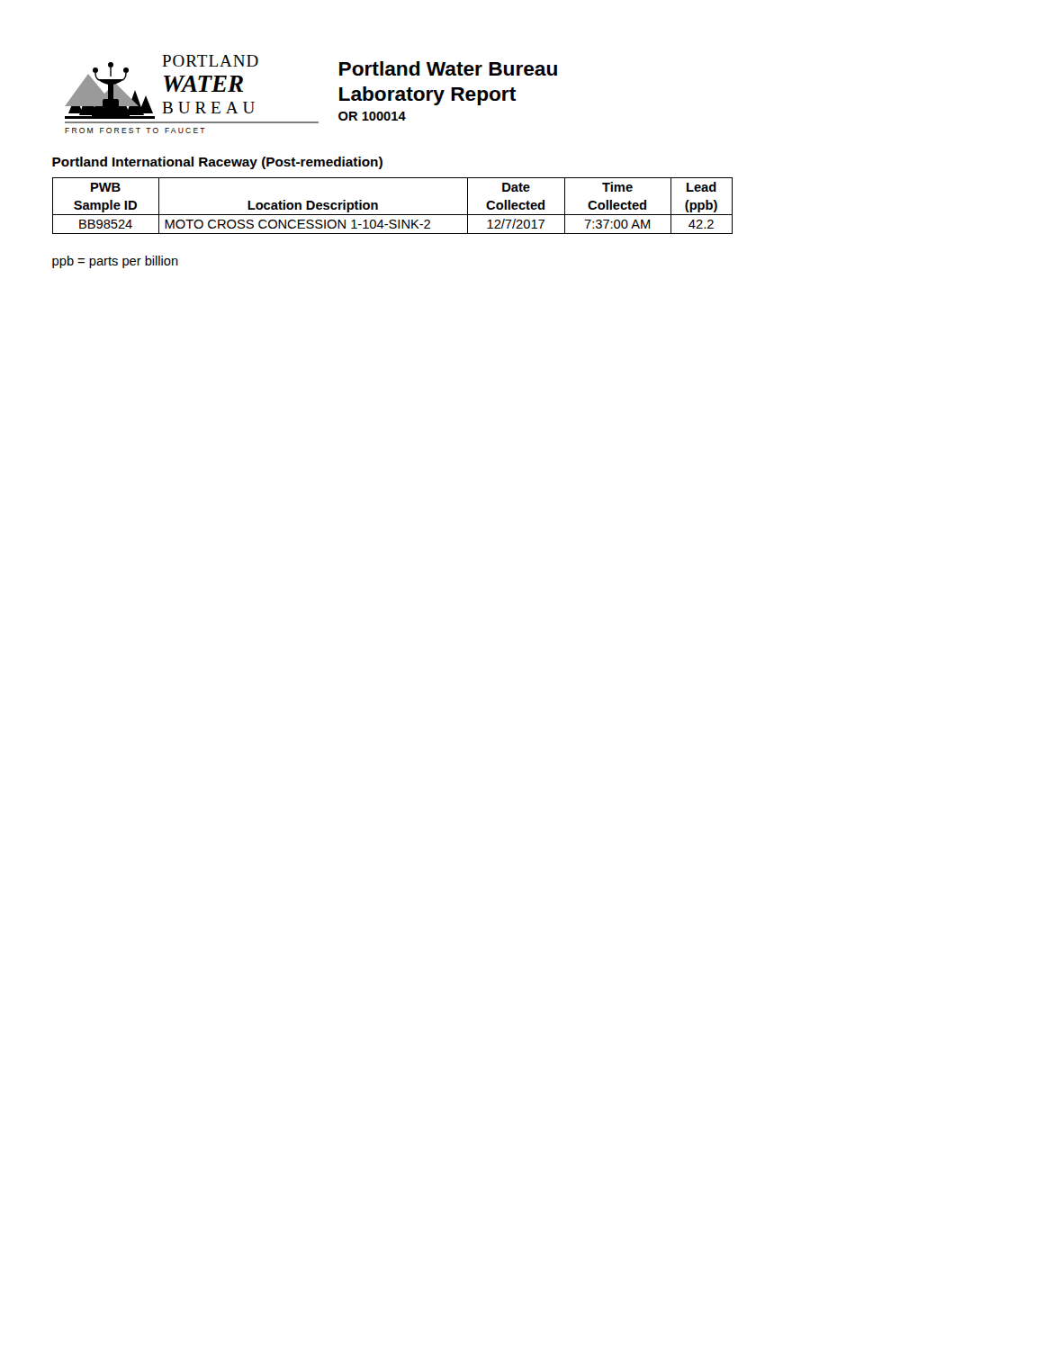PORTLAND WATER BUREAU FROM FOREST TO FAUCET
Portland Water Bureau
Laboratory Report
OR 100014
Portland International Raceway (Post-remediation)
| PWB | | Date | Time | Lead |
| --- | --- | --- | --- | --- |
| Sample ID | Location Description | Collected | Collected | (ppb) |
| BB98524 | MOTO CROSS CONCESSION 1-104-SINK-2 | 12/7/2017 | 7:37:00 AM | 42.2 |
ppb = parts per billion